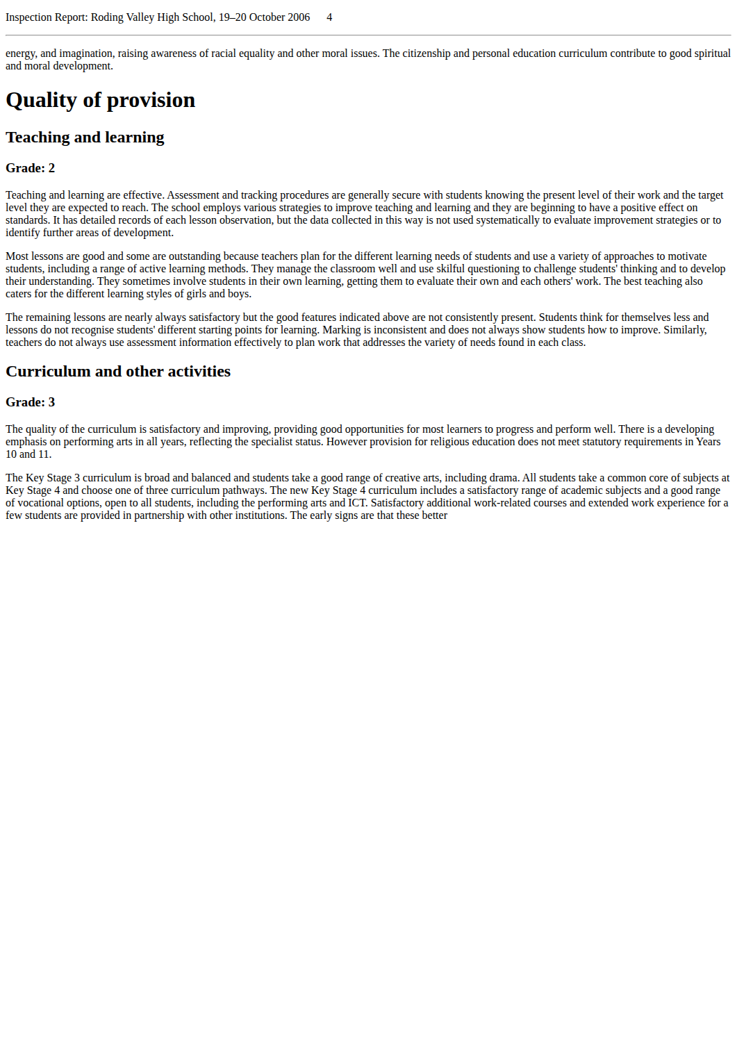Inspection Report: Roding Valley High School, 19–20 October 2006 4
energy, and imagination, raising awareness of racial equality and other moral issues. The citizenship and personal education curriculum contribute to good spiritual and moral development.
Quality of provision
Teaching and learning
Grade: 2
Teaching and learning are effective. Assessment and tracking procedures are generally secure with students knowing the present level of their work and the target level they are expected to reach. The school employs various strategies to improve teaching and learning and they are beginning to have a positive effect on standards. It has detailed records of each lesson observation, but the data collected in this way is not used systematically to evaluate improvement strategies or to identify further areas of development.
Most lessons are good and some are outstanding because teachers plan for the different learning needs of students and use a variety of approaches to motivate students, including a range of active learning methods. They manage the classroom well and use skilful questioning to challenge students' thinking and to develop their understanding. They sometimes involve students in their own learning, getting them to evaluate their own and each others' work. The best teaching also caters for the different learning styles of girls and boys.
The remaining lessons are nearly always satisfactory but the good features indicated above are not consistently present. Students think for themselves less and lessons do not recognise students' different starting points for learning. Marking is inconsistent and does not always show students how to improve. Similarly, teachers do not always use assessment information effectively to plan work that addresses the variety of needs found in each class.
Curriculum and other activities
Grade: 3
The quality of the curriculum is satisfactory and improving, providing good opportunities for most learners to progress and perform well. There is a developing emphasis on performing arts in all years, reflecting the specialist status. However provision for religious education does not meet statutory requirements in Years 10 and 11.
The Key Stage 3 curriculum is broad and balanced and students take a good range of creative arts, including drama. All students take a common core of subjects at Key Stage 4 and choose one of three curriculum pathways. The new Key Stage 4 curriculum includes a satisfactory range of academic subjects and a good range of vocational options, open to all students, including the performing arts and ICT. Satisfactory additional work-related courses and extended work experience for a few students are provided in partnership with other institutions. The early signs are that these better